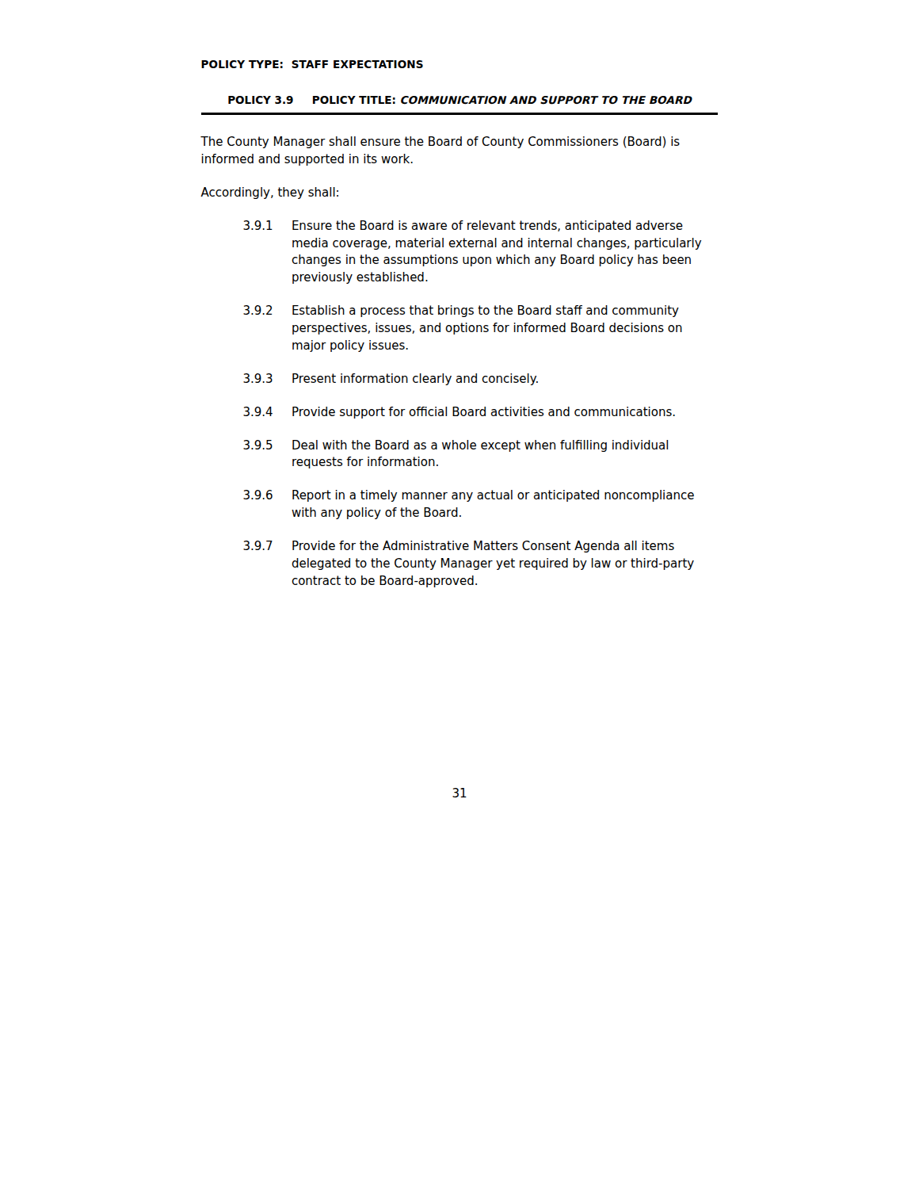POLICY TYPE: STAFF EXPECTATIONS
POLICY 3.9 POLICY TITLE: COMMUNICATION AND SUPPORT TO THE BOARD
The County Manager shall ensure the Board of County Commissioners (Board) is informed and supported in its work.
Accordingly, they shall:
3.9.1 Ensure the Board is aware of relevant trends, anticipated adverse media coverage, material external and internal changes, particularly changes in the assumptions upon which any Board policy has been previously established.
3.9.2 Establish a process that brings to the Board staff and community perspectives, issues, and options for informed Board decisions on major policy issues.
3.9.3 Present information clearly and concisely.
3.9.4 Provide support for official Board activities and communications.
3.9.5 Deal with the Board as a whole except when fulfilling individual requests for information.
3.9.6 Report in a timely manner any actual or anticipated noncompliance with any policy of the Board.
3.9.7 Provide for the Administrative Matters Consent Agenda all items delegated to the County Manager yet required by law or third-party contract to be Board-approved.
31